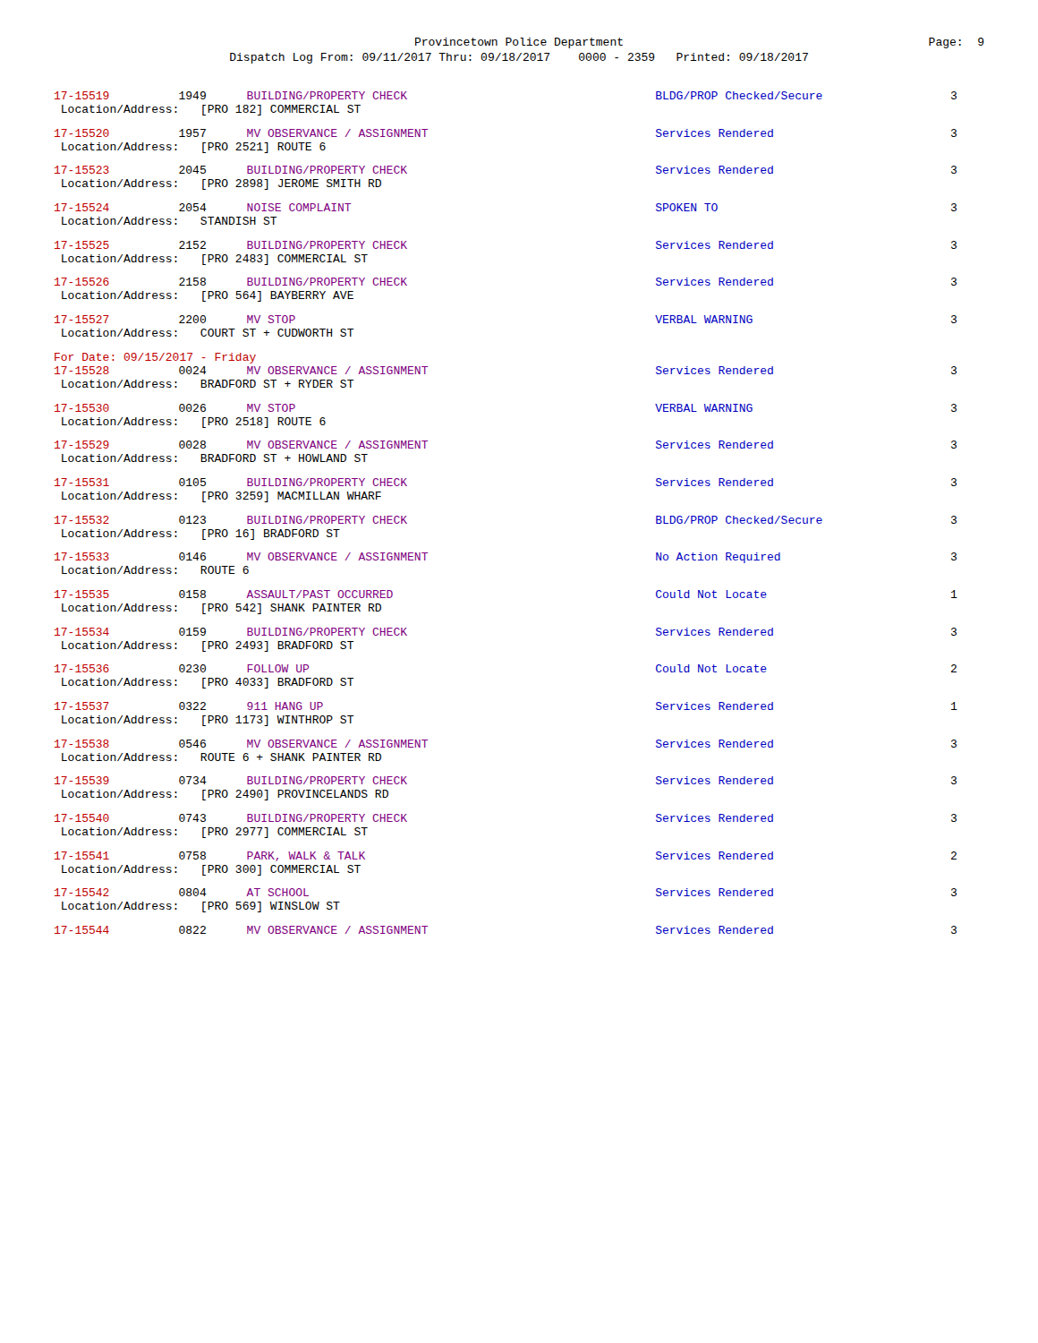Provincetown Police DepartmentPage: 9
Dispatch Log From: 09/11/2017 Thru: 09/18/2017 0000 - 2359 Printed: 09/18/2017
| 17-15519 | 1949 | BUILDING/PROPERTY CHECK | BLDG/PROP Checked/Secure | 3 |
| Location/Address: [PRO 182] COMMERCIAL ST |
| 17-15520 | 1957 | MV OBSERVANCE / ASSIGNMENT | Services Rendered | 3 |
| Location/Address: [PRO 2521] ROUTE 6 |
| 17-15523 | 2045 | BUILDING/PROPERTY CHECK | Services Rendered | 3 |
| Location/Address: [PRO 2898] JEROME SMITH RD |
| 17-15524 | 2054 | NOISE COMPLAINT | SPOKEN TO | 3 |
| Location/Address: STANDISH ST |
| 17-15525 | 2152 | BUILDING/PROPERTY CHECK | Services Rendered | 3 |
| Location/Address: [PRO 2483] COMMERCIAL ST |
| 17-15526 | 2158 | BUILDING/PROPERTY CHECK | Services Rendered | 3 |
| Location/Address: [PRO 564] BAYBERRY AVE |
| 17-15527 | 2200 | MV STOP | VERBAL WARNING | 3 |
| Location/Address: COURT ST + CUDWORTH ST |
| For Date: 09/15/2017 - Friday |
| 17-15528 | 0024 | MV OBSERVANCE / ASSIGNMENT | Services Rendered | 3 |
| Location/Address: BRADFORD ST + RYDER ST |
| 17-15530 | 0026 | MV STOP | VERBAL WARNING | 3 |
| Location/Address: [PRO 2518] ROUTE 6 |
| 17-15529 | 0028 | MV OBSERVANCE / ASSIGNMENT | Services Rendered | 3 |
| Location/Address: BRADFORD ST + HOWLAND ST |
| 17-15531 | 0105 | BUILDING/PROPERTY CHECK | Services Rendered | 3 |
| Location/Address: [PRO 3259] MACMILLAN WHARF |
| 17-15532 | 0123 | BUILDING/PROPERTY CHECK | BLDG/PROP Checked/Secure | 3 |
| Location/Address: [PRO 16] BRADFORD ST |
| 17-15533 | 0146 | MV OBSERVANCE / ASSIGNMENT | No Action Required | 3 |
| Location/Address: ROUTE 6 |
| 17-15535 | 0158 | ASSAULT/PAST OCCURRED | Could Not Locate | 1 |
| Location/Address: [PRO 542] SHANK PAINTER RD |
| 17-15534 | 0159 | BUILDING/PROPERTY CHECK | Services Rendered | 3 |
| Location/Address: [PRO 2493] BRADFORD ST |
| 17-15536 | 0230 | FOLLOW UP | Could Not Locate | 2 |
| Location/Address: [PRO 4033] BRADFORD ST |
| 17-15537 | 0322 | 911 HANG UP | Services Rendered | 1 |
| Location/Address: [PRO 1173] WINTHROP ST |
| 17-15538 | 0546 | MV OBSERVANCE / ASSIGNMENT | Services Rendered | 3 |
| Location/Address: ROUTE 6 + SHANK PAINTER RD |
| 17-15539 | 0734 | BUILDING/PROPERTY CHECK | Services Rendered | 3 |
| Location/Address: [PRO 2490] PROVINCELANDS RD |
| 17-15540 | 0743 | BUILDING/PROPERTY CHECK | Services Rendered | 3 |
| Location/Address: [PRO 2977] COMMERCIAL ST |
| 17-15541 | 0758 | PARK, WALK & TALK | Services Rendered | 2 |
| Location/Address: [PRO 300] COMMERCIAL ST |
| 17-15542 | 0804 | AT SCHOOL | Services Rendered | 3 |
| Location/Address: [PRO 569] WINSLOW ST |
| 17-15544 | 0822 | MV OBSERVANCE / ASSIGNMENT | Services Rendered | 3 |